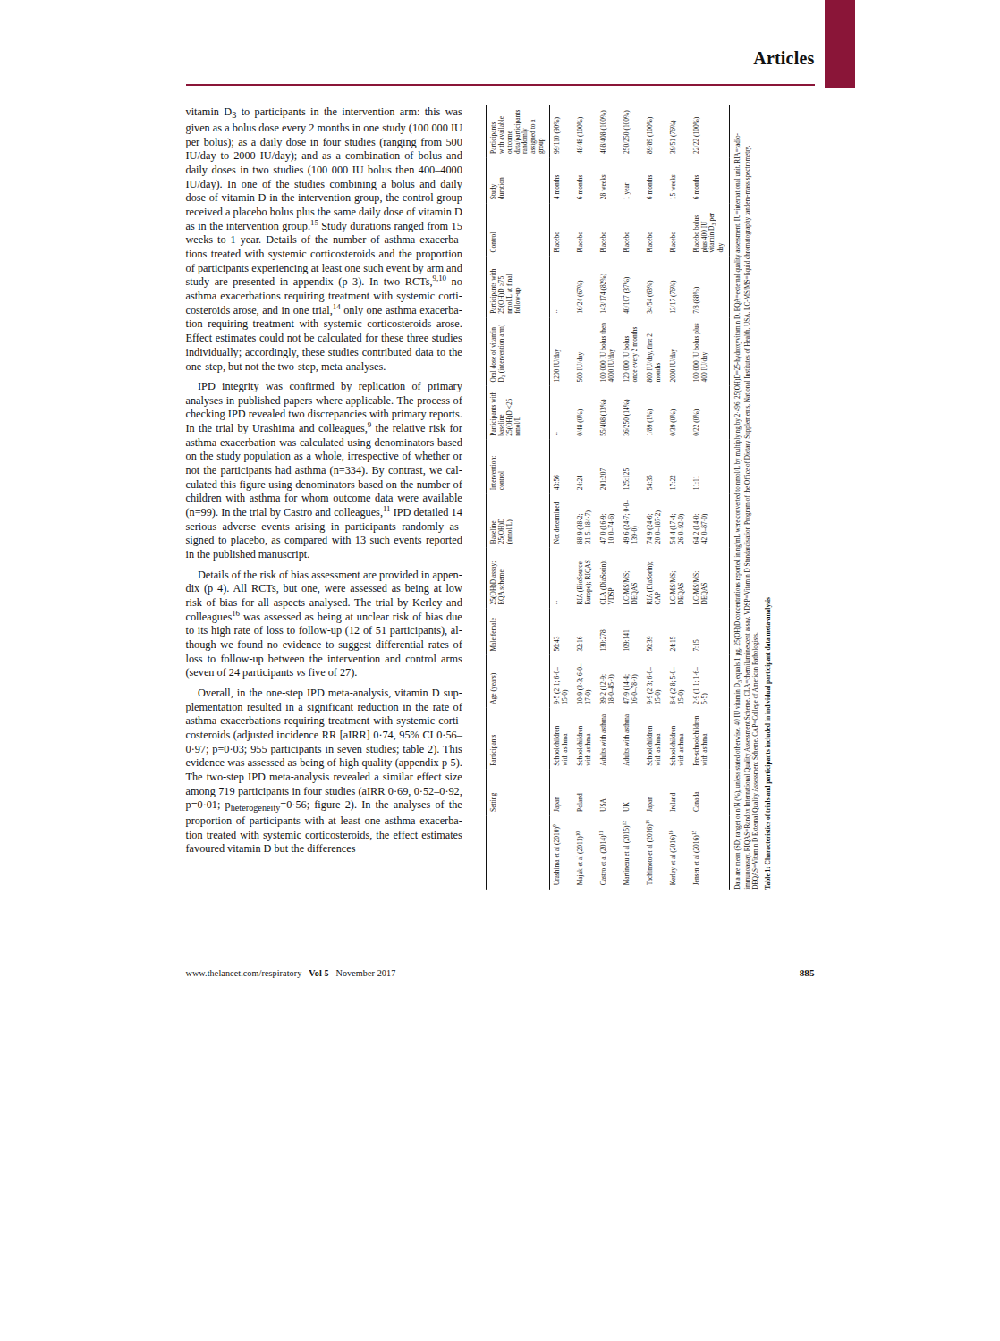Articles
vitamin D3 to participants in the intervention arm: this was given as a bolus dose every 2 months in one study (100 000 IU per bolus); as a daily dose in four studies (ranging from 500 IU/day to 2000 IU/day); and as a combination of bolus and daily doses in two studies (100 000 IU bolus then 400–4000 IU/day). In one of the studies combining a bolus and daily dose of vitamin D in the intervention group, the control group received a placebo bolus plus the same daily dose of vitamin D as in the intervention group.15 Study durations ranged from 15 weeks to 1 year. Details of the number of asthma exacerbations treated with systemic corticosteroids and the proportion of participants experiencing at least one such event by arm and study are presented in appendix (p 3). In two RCTs,9,10 no asthma exacerbations requiring treatment with systemic corticosteroids arose, and in one trial,14 only one asthma exacerbation requiring treatment with systemic corticosteroids arose. Effect estimates could not be calculated for these three studies individually; accordingly, these studies contributed data to the one-step, but not the two-step, meta-analyses.
IPD integrity was confirmed by replication of primary analyses in published papers where applicable. The process of checking IPD revealed two discrepancies with primary reports. In the trial by Urashima and colleagues,9 the relative risk for asthma exacerbation was calculated using denominators based on the study population as a whole, irrespective of whether or not the participants had asthma (n=334). By contrast, we calculated this figure using denominators based on the number of children with asthma for whom outcome data were available (n=99). In the trial by Castro and colleagues,11 IPD detailed 14 serious adverse events arising in participants randomly assigned to placebo, as compared with 13 such events reported in the published manuscript.
Details of the risk of bias assessment are provided in appendix (p 4). All RCTs, but one, were assessed as being at low risk of bias for all aspects analysed. The trial by Kerley and colleagues16 was assessed as being at unclear risk of bias due to its high rate of loss to follow-up (12 of 51 participants), although we found no evidence to suggest differential rates of loss to follow-up between the intervention and control arms (seven of 24 participants vs five of 27).
Overall, in the one-step IPD meta-analysis, vitamin D supplementation resulted in a significant reduction in the rate of asthma exacerbations requiring treatment with systemic corticosteroids (adjusted incidence RR [aIRR] 0·74, 95% CI 0·56–0·97; p=0·03; 955 participants in seven studies; table 2). This evidence was assessed as being of high quality (appendix p 5). The two-step IPD meta-analysis revealed a similar effect size among 719 participants in four studies (aIRR 0·69, 0·52–0·92, p=0·01; pheterogeneity=0·56; figure 2). In the analyses of the proportion of participants with at least one asthma exacerbation treated with systemic corticosteroids, the effect estimates favoured vitamin D but the differences
| | Setting | Participants | Age (years) | Male:female | 25(OH)D assay; EQA scheme | Baseline 25(OH)D (nmol/L) | Intervention: control | Participants with baseline 25(OH)D <25 nmol/L | Oral dose of vitamin D 3 (intervention arm) | Participants with 25(OH)D ≥75 nmol/L at final follow-up | Control | Study duration | Participants with available outcome data/participants randomly assigned to a group |
| --- | --- | --- | --- | --- | --- | --- | --- | --- | --- | --- | --- | --- | --- |
| Urashima et al (2010) 9 | Japan | Schoolchildren with asthma | 9·5 (2·1; 6·0–15·0) | 56:43 | ·· | Not determined | 43:56 | ·· | 1200 IU/day | ·· | Placebo | 4 months | 99/110 (90%) |
| Majak et al (2011) 10 | Poland | Schoolchildren with asthma | 10·9 (3·3; 6·0–17·0) | 32:16 | RIA (BioSource Europe); RIQAS | 88·9 (38·2; 31·5–184·7) | 24:24 | 0/48 (0%) | 500 IU/day | 16/24 (67%) | Placebo | 6 months | 48/48 (100%) |
| Castro et al (2014) 11 | USA | Adults with asthma | 39·2 (12·9; 18·0–85·0) | 130:278 | CLA (DiaSorin); VDSP | 47·0 (16·9; 10·0–74·6) | 201:207 | 55/408 (13%) | 100 000 IU bolus then 4000 IU/day | 143/174 (82%) | Placebo | 28 weeks | 408/408 (100%) |
| Martineau et al (2015) 12 | UK | Adults with asthma | 47·9 (14·4; 16·0–78·0) | 109:141 | LC-MS/MS; DEQAS | 49·6 (24·7; 0·0–139·0) | 125:125 | 36/250 (14%) | 120 000 IU bolus once every 2 months | 40/107 (37%) | Placebo | 1 year | 250/250 (100%) |
| Tachimoto et al (2016) 14 | Japan | Schoolchildren with asthma | 9·9 (2·3; 6·0–15·0) | 50:39 | RIA (DiaSorin); CAP | 74·9 (24·6; 20·0–187·2) | 54:35 | 1/89 (1%) | 800 IU/day, first 2 months | 34/54 (63%) | Placebo | 6 months | 89/89 (100%) |
| Kerley et al (2016) 16 | Ireland | Schoolchildren with asthma | 8·6 (2·8; 5·0–15·0) | 24:15 | LC-MS/MS; DEQAS | 54·4 (17·4; 26·0–92·0) | 17:22 | 0/39 (0%) | 2000 IU/day | 13/17 (76%) | Placebo | 15 weeks | 39/51 (76%) |
| Jensen et al (2016) 15 | Canada | Pre-schoolchildren with asthma | 2·9 (1·1; 1·6–5·5) | 7:15 | LC-MS/MS; DEQAS | 64·2 (14·0; 42·0–87·0) | 11:11 | 0/22 (0%) | 100 000 IU bolus plus 400 IU/day | 7/8 (88%) | Placebo bolus plus 400 IU vitamin D 3 per day | 6 months | 22/22 (100%) |
Data are mean (SD; range) or n/N (%), unless stated otherwise. 40 IU vitamin D3 equals 1 µg. 25(OH)D concentrations reported in ng/mL were converted to nmol/L by multiplying by 2·496. 25(OH)D=25-hydroxyvitamin D. EQA=external quality assessment. IU=international unit. RIA=radio-immunoassay. RIQAS=Randox International Quality Assessment Scheme. CLA=chemiluminescent assay. VDSP=Vitamin D Standardisation Program of the Office of Dietary Supplements, National Institutes of Health, USA. LC-MS/MS=liquid chromatography tandem-mass spectrometry. DEQAS=Vitamin D External Quality Assessment Scheme. CAP=College of American Pathologists.
Table 1: Characteristics of trials and participants included in individual participant data meta-analysis
www.thelancet.com/respiratory Vol 5 November 2017
885